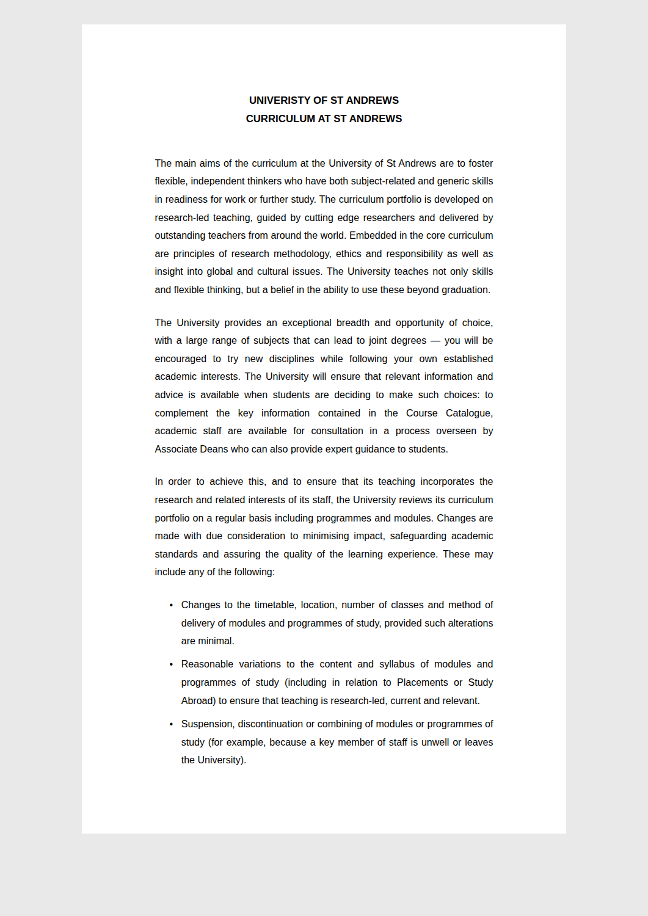UNIVERISTY OF ST ANDREWS CURRICULUM AT ST ANDREWS
The main aims of the curriculum at the University of St Andrews are to foster flexible, independent thinkers who have both subject-related and generic skills in readiness for work or further study. The curriculum portfolio is developed on research-led teaching, guided by cutting edge researchers and delivered by outstanding teachers from around the world. Embedded in the core curriculum are principles of research methodology, ethics and responsibility as well as insight into global and cultural issues. The University teaches not only skills and flexible thinking, but a belief in the ability to use these beyond graduation.
The University provides an exceptional breadth and opportunity of choice, with a large range of subjects that can lead to joint degrees — you will be encouraged to try new disciplines while following your own established academic interests. The University will ensure that relevant information and advice is available when students are deciding to make such choices: to complement the key information contained in the Course Catalogue, academic staff are available for consultation in a process overseen by Associate Deans who can also provide expert guidance to students.
In order to achieve this, and to ensure that its teaching incorporates the research and related interests of its staff, the University reviews its curriculum portfolio on a regular basis including programmes and modules. Changes are made with due consideration to minimising impact, safeguarding academic standards and assuring the quality of the learning experience. These may include any of the following:
Changes to the timetable, location, number of classes and method of delivery of modules and programmes of study, provided such alterations are minimal.
Reasonable variations to the content and syllabus of modules and programmes of study (including in relation to Placements or Study Abroad) to ensure that teaching is research-led, current and relevant.
Suspension, discontinuation or combining of modules or programmes of study (for example, because a key member of staff is unwell or leaves the University).